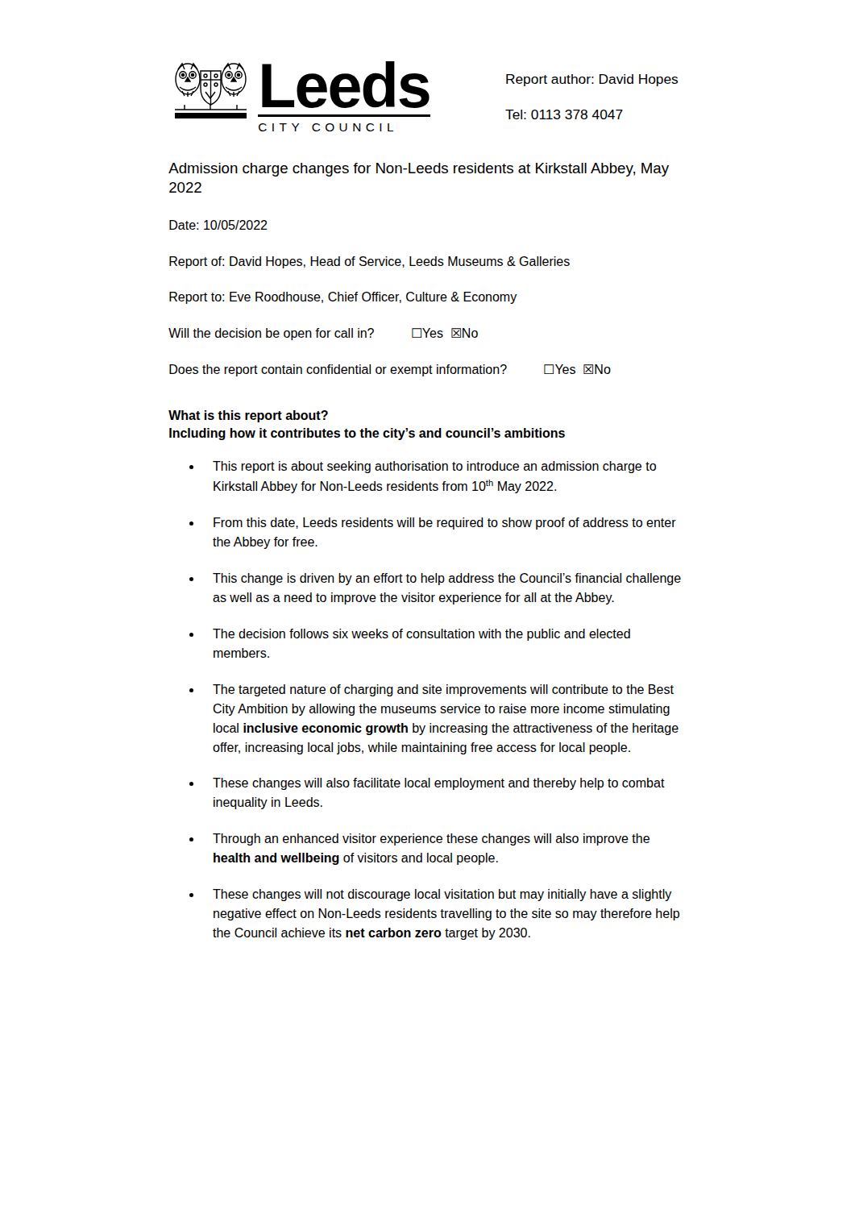Leeds
CITY COUNCIL
Report author: David Hopes
Tel: 0113 378 4047
Admission charge changes for Non-Leeds residents at Kirkstall Abbey, May 2022
Date: 10/05/2022
Report of: David Hopes, Head of Service, Leeds Museums & Galleries
Report to: Eve Roodhouse, Chief Officer, Culture & Economy
Will the decision be open for call in? ☐Yes ☒No
Does the report contain confidential or exempt information? ☐Yes ☒No
What is this report about?
Including how it contributes to the city’s and council’s ambitions
This report is about seeking authorisation to introduce an admission charge to Kirkstall Abbey for Non-Leeds residents from 10th May 2022.
From this date, Leeds residents will be required to show proof of address to enter the Abbey for free.
This change is driven by an effort to help address the Council’s financial challenge as well as a need to improve the visitor experience for all at the Abbey.
The decision follows six weeks of consultation with the public and elected members.
The targeted nature of charging and site improvements will contribute to the Best City Ambition by allowing the museums service to raise more income stimulating local inclusive economic growth by increasing the attractiveness of the heritage offer, increasing local jobs, while maintaining free access for local people.
These changes will also facilitate local employment and thereby help to combat inequality in Leeds.
Through an enhanced visitor experience these changes will also improve the health and wellbeing of visitors and local people.
These changes will not discourage local visitation but may initially have a slightly negative effect on Non-Leeds residents travelling to the site so may therefore help the Council achieve its net carbon zero target by 2030.